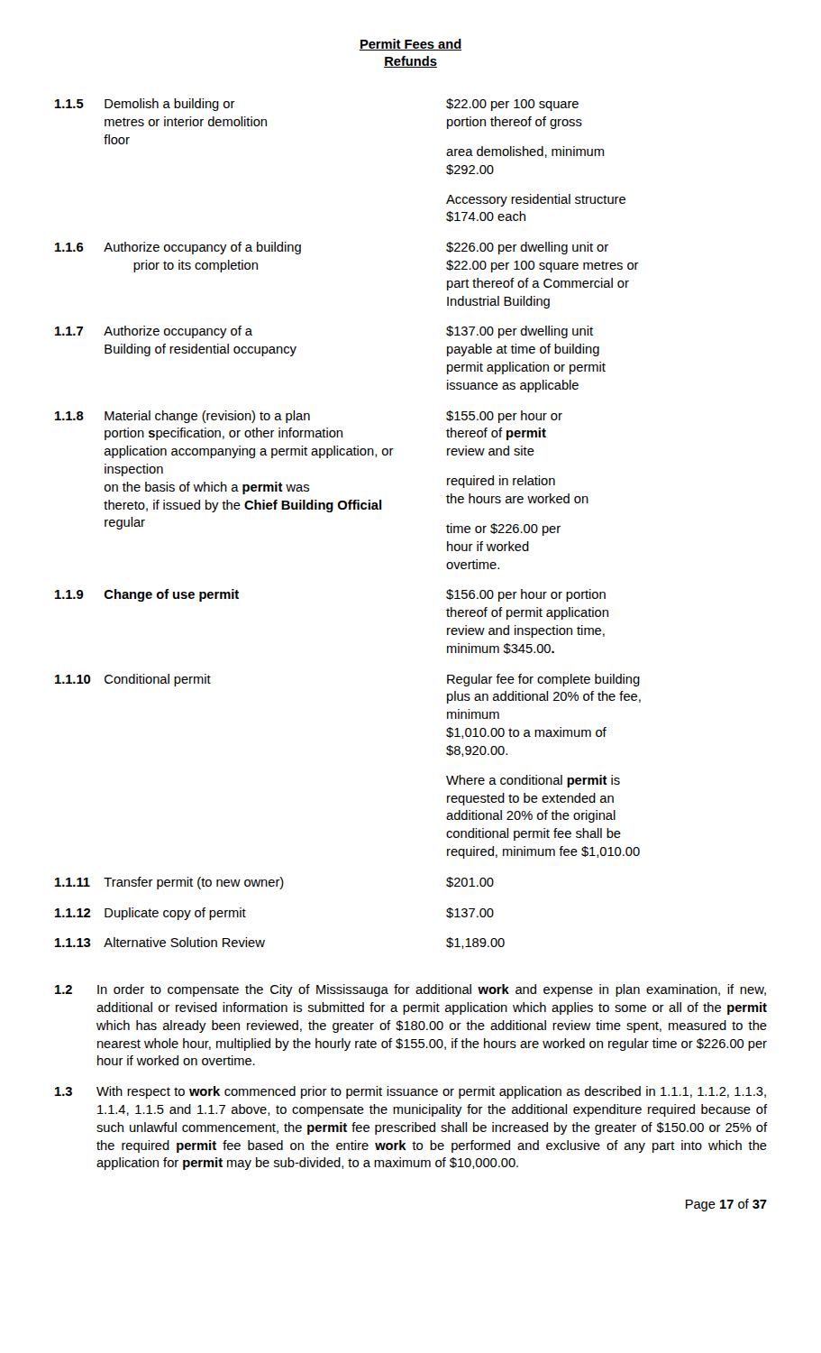Permit Fees and
Refunds
| 1.1.5 | Demolish a building or metres or interior demolition floor | $22.00 per 100 square portion thereof of gross area demolished, minimum $292.00 Accessory residential structure $174.00 each |
| 1.1.6 | Authorize occupancy of a building prior to its completion | $226.00 per dwelling unit or $22.00 per 100 square metres or part thereof of a Commercial or Industrial Building |
| 1.1.7 | Authorize occupancy of a Building of residential occupancy | $137.00 per dwelling unit payable at time of building permit application or permit issuance as applicable |
| 1.1.8 | Material change (revision) to a plan portion s pecification, or other information application accompanying a permit application, or inspection on the basis of which a permit was thereto, if issued by the Chief Building Official regular | $155.00 per hour or thereof of permit review and site required in relation the hours are worked on time or $226.00 per hour if worked overtime. |
| 1.1.9 | Change of use permit | $156.00 per hour or portion thereof of permit application review and inspection time, minimum $345.00 . |
| 1.1.10 | Conditional permit | Regular fee for complete building plus an additional 20% of the fee, minimum $1,010.00 to a maximum of $8,920.00. Where a conditional permit is requested to be extended an additional 20% of the original conditional permit fee shall be required, minimum fee $1,010.00 |
| 1.1.11 | Transfer permit (to new owner) | $201.00 |
| 1.1.12 | Duplicate copy of permit | $137.00 |
| 1.1.13 | Alternative Solution Review | $1,189.00 |
1.2 In order to compensate the City of Mississauga for additional work and expense in plan examination, if new, additional or revised information is submitted for a permit application which applies to some or all of the permit which has already been reviewed, the greater of $180.00 or the additional review time spent, measured to the nearest whole hour, multiplied by the hourly rate of $155.00, if the hours are worked on regular time or $226.00 per hour if worked on overtime.
1.3 With respect to work commenced prior to permit issuance or permit application as described in 1.1.1, 1.1.2, 1.1.3, 1.1.4, 1.1.5 and 1.1.7 above, to compensate the municipality for the additional expenditure required because of such unlawful commencement, the permit fee prescribed shall be increased by the greater of $150.00 or 25% of the required permit fee based on the entire work to be performed and exclusive of any part into which the application for permit may be sub-divided, to a maximum of $10,000.00.
Page 17 of 37